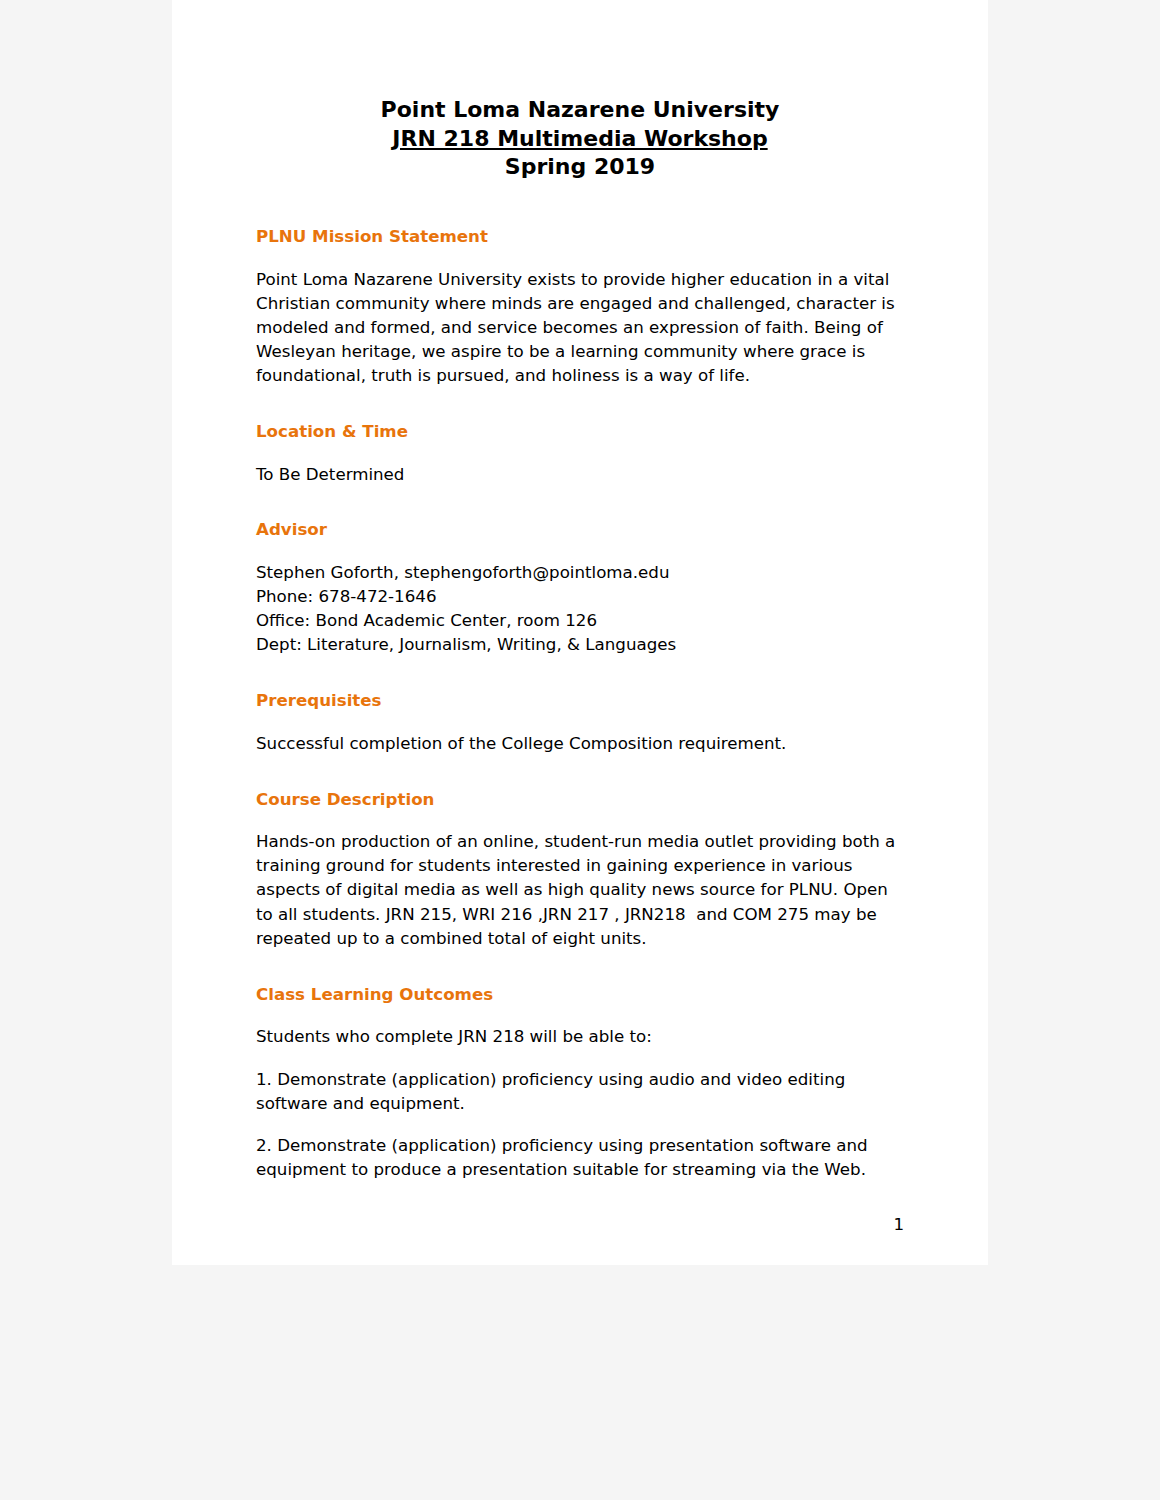Point Loma Nazarene University
JRN 218 Multimedia Workshop
Spring 2019
PLNU Mission Statement
Point Loma Nazarene University exists to provide higher education in a vital Christian community where minds are engaged and challenged, character is modeled and formed, and service becomes an expression of faith. Being of Wesleyan heritage, we aspire to be a learning community where grace is foundational, truth is pursued, and holiness is a way of life.
Location & Time
To Be Determined
Advisor
Stephen Goforth, stephengoforth@pointloma.edu
Phone: 678-472-1646
Office: Bond Academic Center, room 126
Dept: Literature, Journalism, Writing, & Languages
Prerequisites
Successful completion of the College Composition requirement.
Course Description
Hands-on production of an online, student-run media outlet providing both a training ground for students interested in gaining experience in various aspects of digital media as well as high quality news source for PLNU. Open to all students. JRN 215, WRI 216 ,JRN 217 , JRN218 and COM 275 may be repeated up to a combined total of eight units.
Class Learning Outcomes
Students who complete JRN 218 will be able to:
1. Demonstrate (application) proficiency using audio and video editing software and equipment.
2. Demonstrate (application) proficiency using presentation software and equipment to produce a presentation suitable for streaming via the Web.
1